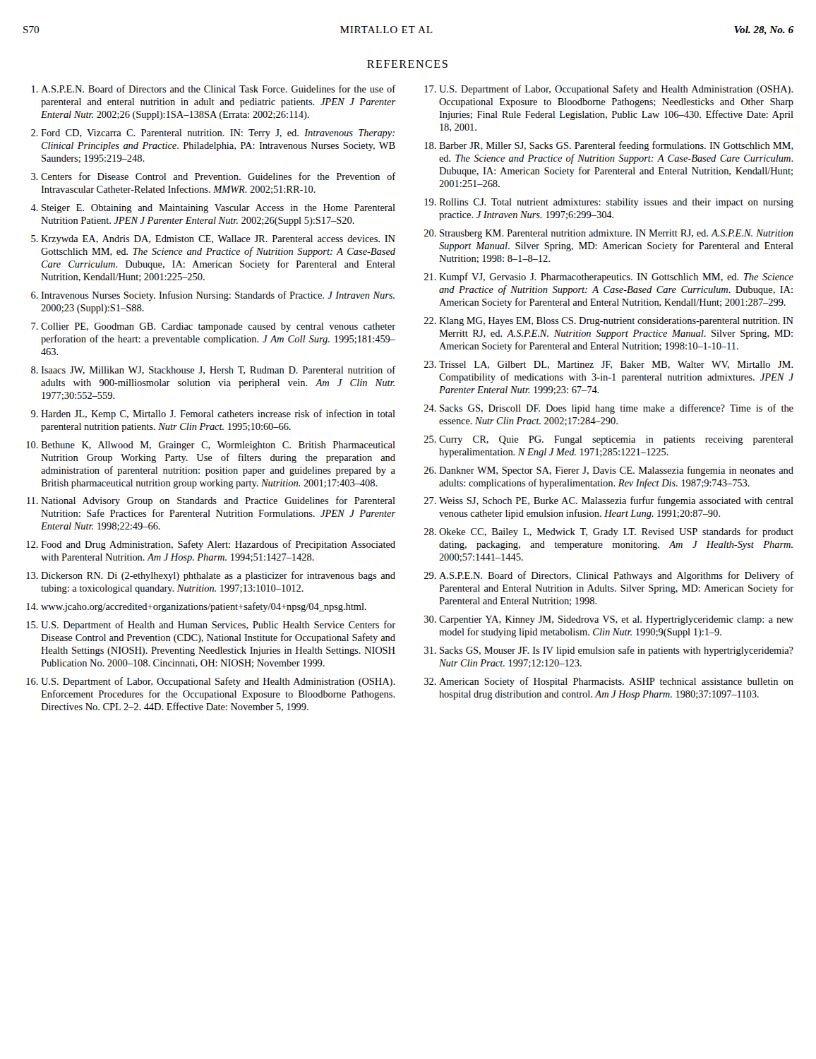S70 MIRTALLO ET AL Vol. 28, No. 6
REFERENCES
A.S.P.E.N. Board of Directors and the Clinical Task Force. Guidelines for the use of parenteral and enteral nutrition in adult and pediatric patients. JPEN J Parenter Enteral Nutr. 2002;26 (Suppl):1SA–138SA (Errata: 2002;26:114).
Ford CD, Vizcarra C. Parenteral nutrition. IN: Terry J, ed. Intravenous Therapy: Clinical Principles and Practice. Philadelphia, PA: Intravenous Nurses Society, WB Saunders; 1995:219–248.
Centers for Disease Control and Prevention. Guidelines for the Prevention of Intravascular Catheter-Related Infections. MMWR. 2002;51:RR-10.
Steiger E. Obtaining and Maintaining Vascular Access in the Home Parenteral Nutrition Patient. JPEN J Parenter Enteral Nutr. 2002;26(Suppl 5):S17–S20.
Krzywda EA, Andris DA, Edmiston CE, Wallace JR. Parenteral access devices. IN Gottschlich MM, ed. The Science and Practice of Nutrition Support: A Case-Based Care Curriculum. Dubuque, IA: American Society for Parenteral and Enteral Nutrition, Kendall/Hunt; 2001:225–250.
Intravenous Nurses Society. Infusion Nursing: Standards of Practice. J Intraven Nurs. 2000;23 (Suppl):S1–S88.
Collier PE, Goodman GB. Cardiac tamponade caused by central venous catheter perforation of the heart: a preventable complication. J Am Coll Surg. 1995;181:459–463.
Isaacs JW, Millikan WJ, Stackhouse J, Hersh T, Rudman D. Parenteral nutrition of adults with 900-milliosmolar solution via peripheral vein. Am J Clin Nutr. 1977;30:552–559.
Harden JL, Kemp C, Mirtallo J. Femoral catheters increase risk of infection in total parenteral nutrition patients. Nutr Clin Pract. 1995;10:60–66.
Bethune K, Allwood M, Grainger C, Wormleighton C. British Pharmaceutical Nutrition Group Working Party. Use of filters during the preparation and administration of parenteral nutrition: position paper and guidelines prepared by a British pharmaceutical nutrition group working party. Nutrition. 2001;17:403–408.
National Advisory Group on Standards and Practice Guidelines for Parenteral Nutrition: Safe Practices for Parenteral Nutrition Formulations. JPEN J Parenter Enteral Nutr. 1998;22:49–66.
Food and Drug Administration, Safety Alert: Hazardous of Precipitation Associated with Parenteral Nutrition. Am J Hosp. Pharm. 1994;51:1427–1428.
Dickerson RN. Di (2-ethylhexyl) phthalate as a plasticizer for intravenous bags and tubing: a toxicological quandary. Nutrition. 1997;13:1010–1012.
www.jcaho.org/accredited+organizations/patient+safety/04+npsg/04_npsg.html.
U.S. Department of Health and Human Services, Public Health Service Centers for Disease Control and Prevention (CDC), National Institute for Occupational Safety and Health Settings (NIOSH). Preventing Needlestick Injuries in Health Settings. NIOSH Publication No. 2000–108. Cincinnati, OH: NIOSH; November 1999.
U.S. Department of Labor, Occupational Safety and Health Administration (OSHA). Enforcement Procedures for the Occupational Exposure to Bloodborne Pathogens. Directives No. CPL 2–2. 44D. Effective Date: November 5, 1999.
U.S. Department of Labor, Occupational Safety and Health Administration (OSHA). Occupational Exposure to Bloodborne Pathogens; Needlesticks and Other Sharp Injuries; Final Rule Federal Legislation, Public Law 106–430. Effective Date: April 18, 2001.
Barber JR, Miller SJ, Sacks GS. Parenteral feeding formulations. IN Gottschlich MM, ed. The Science and Practice of Nutrition Support: A Case-Based Care Curriculum. Dubuque, IA: American Society for Parenteral and Enteral Nutrition, Kendall/Hunt; 2001:251–268.
Rollins CJ. Total nutrient admixtures: stability issues and their impact on nursing practice. J Intraven Nurs. 1997;6:299–304.
Strausberg KM. Parenteral nutrition admixture. IN Merritt RJ, ed. A.S.P.E.N. Nutrition Support Manual. Silver Spring, MD: American Society for Parenteral and Enteral Nutrition; 1998: 8–1–8–12.
Kumpf VJ, Gervasio J. Pharmacotherapeutics. IN Gottschlich MM, ed. The Science and Practice of Nutrition Support: A Case-Based Care Curriculum. Dubuque, IA: American Society for Parenteral and Enteral Nutrition, Kendall/Hunt; 2001:287–299.
Klang MG, Hayes EM, Bloss CS. Drug-nutrient considerations-parenteral nutrition. IN Merritt RJ, ed. A.S.P.E.N. Nutrition Support Practice Manual. Silver Spring, MD: American Society for Parenteral and Enteral Nutrition; 1998:10–1-10–11.
Trissel LA, Gilbert DL, Martinez JF, Baker MB, Walter WV, Mirtallo JM. Compatibility of medications with 3-in-1 parenteral nutrition admixtures. JPEN J Parenter Enteral Nutr. 1999;23: 67–74.
Sacks GS, Driscoll DF. Does lipid hang time make a difference? Time is of the essence. Nutr Clin Pract. 2002;17:284–290.
Curry CR, Quie PG. Fungal septicemia in patients receiving parenteral hyperalimentation. N Engl J Med. 1971;285:1221–1225.
Dankner WM, Spector SA, Fierer J, Davis CE. Malassezia fungemia in neonates and adults: complications of hyperalimentation. Rev Infect Dis. 1987;9:743–753.
Weiss SJ, Schoch PE, Burke AC. Malassezia furfur fungemia associated with central venous catheter lipid emulsion infusion. Heart Lung. 1991;20:87–90.
Okeke CC, Bailey L, Medwick T, Grady LT. Revised USP standards for product dating, packaging, and temperature monitoring. Am J Health-Syst Pharm. 2000;57:1441–1445.
A.S.P.E.N. Board of Directors, Clinical Pathways and Algorithms for Delivery of Parenteral and Enteral Nutrition in Adults. Silver Spring, MD: American Society for Parenteral and Enteral Nutrition; 1998.
Carpentier YA, Kinney JM, Sidedrova VS, et al. Hypertriglyceridemic clamp: a new model for studying lipid metabolism. Clin Nutr. 1990;9(Suppl 1):1–9.
Sacks GS, Mouser JF. Is IV lipid emulsion safe in patients with hypertriglyceridemia? Nutr Clin Pract. 1997;12:120–123.
American Society of Hospital Pharmacists. ASHP technical assistance bulletin on hospital drug distribution and control. Am J Hosp Pharm. 1980;37:1097–1103.